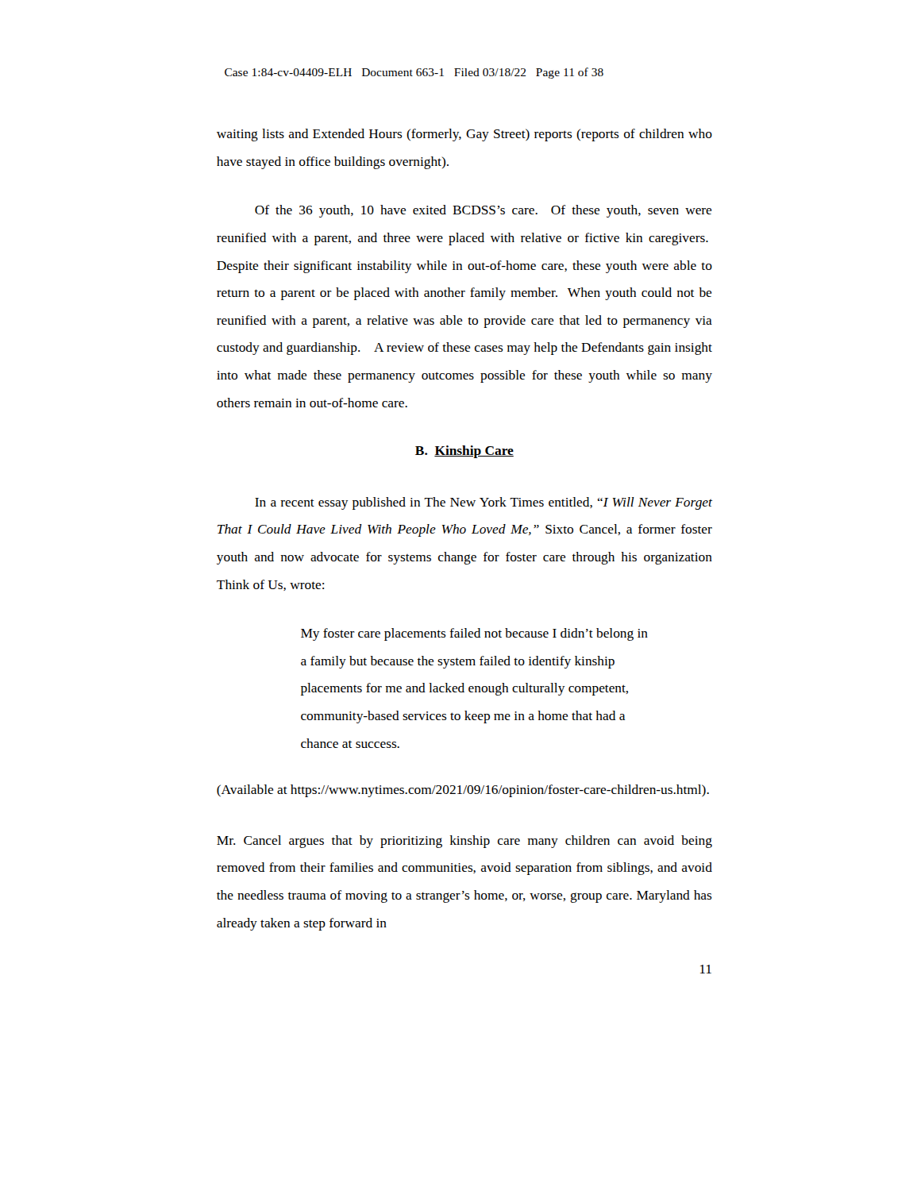Case 1:84-cv-04409-ELH Document 663-1 Filed 03/18/22 Page 11 of 38
waiting lists and Extended Hours (formerly, Gay Street) reports (reports of children who have stayed in office buildings overnight).
Of the 36 youth, 10 have exited BCDSS’s care. Of these youth, seven were reunified with a parent, and three were placed with relative or fictive kin caregivers. Despite their significant instability while in out-of-home care, these youth were able to return to a parent or be placed with another family member. When youth could not be reunified with a parent, a relative was able to provide care that led to permanency via custody and guardianship. A review of these cases may help the Defendants gain insight into what made these permanency outcomes possible for these youth while so many others remain in out-of-home care.
B. Kinship Care
In a recent essay published in The New York Times entitled, “I Will Never Forget That I Could Have Lived With People Who Loved Me,” Sixto Cancel, a former foster youth and now advocate for systems change for foster care through his organization Think of Us, wrote:
My foster care placements failed not because I didn’t belong in a family but because the system failed to identify kinship placements for me and lacked enough culturally competent, community-based services to keep me in a home that had a chance at success.
(Available at https://www.nytimes.com/2021/09/16/opinion/foster-care-children-us.html).
Mr. Cancel argues that by prioritizing kinship care many children can avoid being removed from their families and communities, avoid separation from siblings, and avoid the needless trauma of moving to a stranger’s home, or, worse, group care. Maryland has already taken a step forward in
11